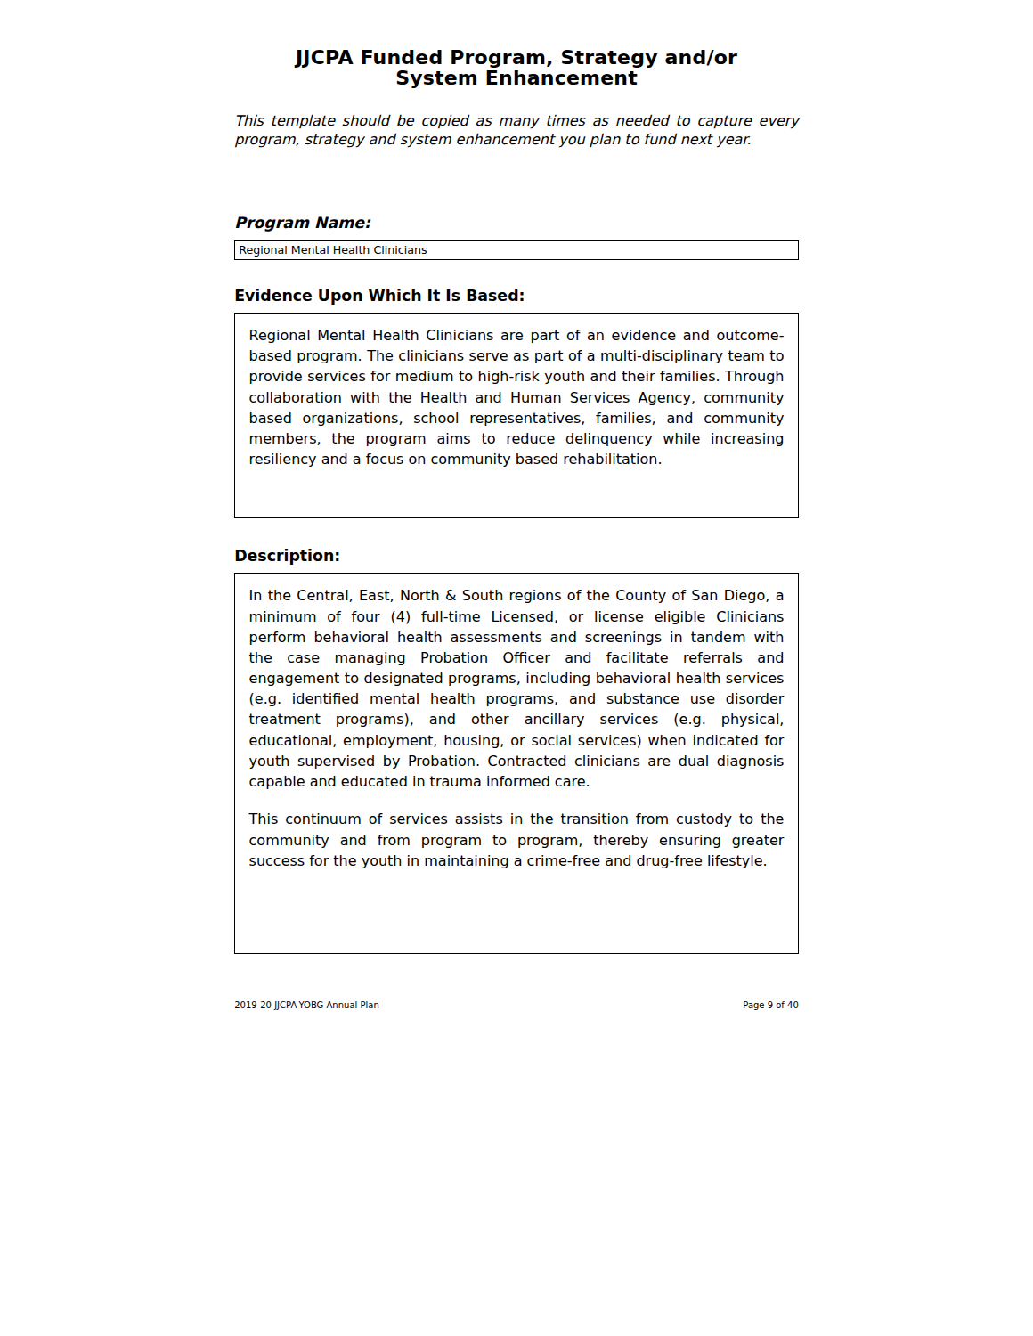JJCPA Funded Program, Strategy and/or
System Enhancement
This template should be copied as many times as needed to capture every program, strategy and system enhancement you plan to fund next year.
Program Name:
Regional Mental Health Clinicians
Evidence Upon Which It Is Based:
Regional Mental Health Clinicians are part of an evidence and outcome-based program. The clinicians serve as part of a multi-disciplinary team to provide services for medium to high-risk youth and their families. Through collaboration with the Health and Human Services Agency, community based organizations, school representatives, families, and community members, the program aims to reduce delinquency while increasing resiliency and a focus on community based rehabilitation.
Description:
In the Central, East, North & South regions of the County of San Diego, a minimum of four (4) full-time Licensed, or license eligible Clinicians perform behavioral health assessments and screenings in tandem with the case managing Probation Officer and facilitate referrals and engagement to designated programs, including behavioral health services (e.g. identified mental health programs, and substance use disorder treatment programs), and other ancillary services (e.g. physical, educational, employment, housing, or social services) when indicated for youth supervised by Probation. Contracted clinicians are dual diagnosis capable and educated in trauma informed care.
This continuum of services assists in the transition from custody to the community and from program to program, thereby ensuring greater success for the youth in maintaining a crime-free and drug-free lifestyle.
2019-20 JJCPA-YOBG Annual Plan Page 9 of 40